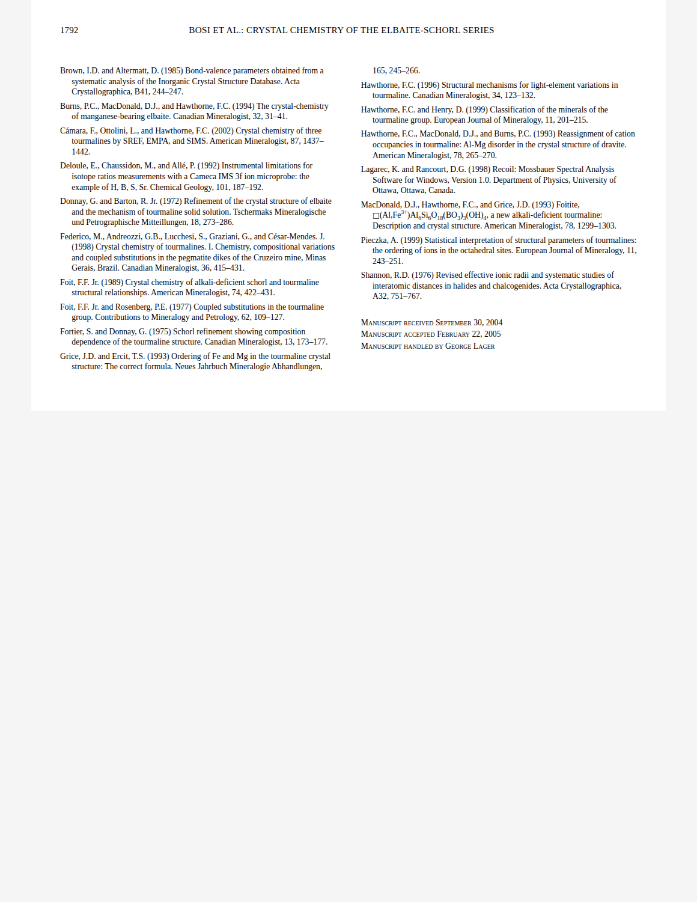1792 Bosi et al.: Crystal chemistry of the elbaite-schorl series
Brown, I.D. and Altermatt, D. (1985) Bond-valence parameters obtained from a systematic analysis of the Inorganic Crystal Structure Database. Acta Crystallographica, B41, 244–247.
Burns, P.C., MacDonald, D.J., and Hawthorne, F.C. (1994) The crystal-chemistry of manganese-bearing elbaite. Canadian Mineralogist, 32, 31–41.
Cámara, F., Ottolini, L., and Hawthorne, F.C. (2002) Crystal chemistry of three tourmalines by SREF, EMPA, and SIMS. American Mineralogist, 87, 1437–1442.
Deloule, E., Chaussidon, M., and Allé, P. (1992) Instrumental limitations for isotope ratios measurements with a Cameca IMS 3f ion microprobe: the example of H, B, S, Sr. Chemical Geology, 101, 187–192.
Donnay, G. and Barton, R. Jr. (1972) Refinement of the crystal structure of elbaite and the mechanism of tourmaline solid solution. Tschermaks Mineralogische und Petrographische Mitteillungen, 18, 273–286.
Federico, M., Andreozzi, G.B., Lucchesi, S., Graziani, G., and César-Mendes. J. (1998) Crystal chemistry of tourmalines. I. Chemistry, compositional variations and coupled substitutions in the pegmatite dikes of the Cruzeiro mine, Minas Gerais, Brazil. Canadian Mineralogist, 36, 415–431.
Foit, F.F. Jr. (1989) Crystal chemistry of alkali-deficient schorl and tourmaline structural relationships. American Mineralogist, 74, 422–431.
Foit, F.F. Jr. and Rosenberg, P.E. (1977) Coupled substitutions in the tourmaline group. Contributions to Mineralogy and Petrology, 62, 109–127.
Fortier, S. and Donnay, G. (1975) Schorl refinement showing composition dependence of the tourmaline structure. Canadian Mineralogist, 13, 173–177.
Grice, J.D. and Ercit, T.S. (1993) Ordering of Fe and Mg in the tourmaline crystal structure: The correct formula. Neues Jahrbuch Mineralogie Abhandlungen, 165, 245–266.
Hawthorne, F.C. (1996) Structural mechanisms for light-element variations in tourmaline. Canadian Mineralogist, 34, 123–132.
Hawthorne, F.C. and Henry, D. (1999) Classification of the minerals of the tourmaline group. European Journal of Mineralogy, 11, 201–215.
Hawthorne, F.C., MacDonald, D.J., and Burns, P.C. (1993) Reassignment of cation occupancies in tourmaline: Al-Mg disorder in the crystal structure of dravite. American Mineralogist, 78, 265–270.
Lagarec, K. and Rancourt, D.G. (1998) Recoil: Mossbauer Spectral Analysis Software for Windows, Version 1.0. Department of Physics, University of Ottawa, Ottawa, Canada.
MacDonald, D.J., Hawthorne, F.C., and Grice, J.D. (1993) Foitite, □(Al,Fe3+)Al6Si6O18(BO3)3(OH)4, a new alkali-deficient tourmaline: Description and crystal structure. American Mineralogist, 78, 1299–1303.
Pieczka, A. (1999) Statistical interpretation of structural parameters of tourmalines: the ordering of ions in the octahedral sites. European Journal of Mineralogy, 11, 243–251.
Shannon, R.D. (1976) Revised effective ionic radii and systematic studies of interatomic distances in halides and chalcogenides. Acta Crystallographica, A32, 751–767.
Manuscript received September 30, 2004
Manuscript accepted February 22, 2005
Manuscript handled by George Lager